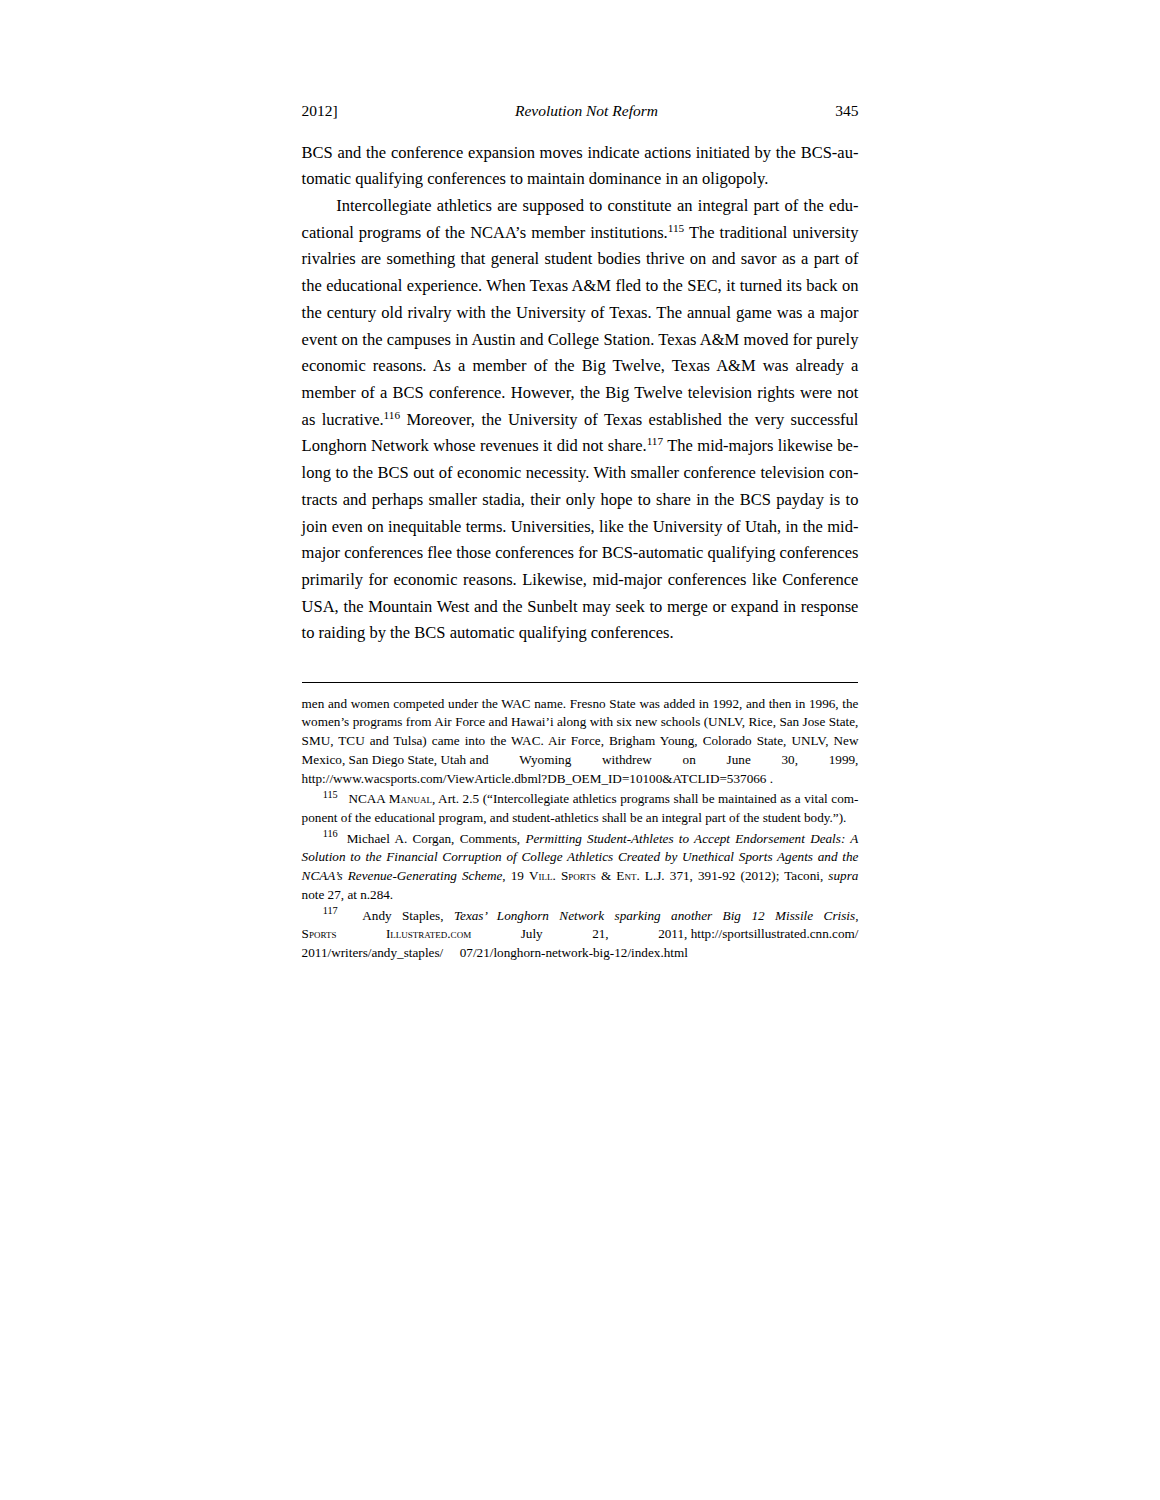2012] Revolution Not Reform 345
BCS and the conference expansion moves indicate actions initiated by the BCS-automatic qualifying conferences to maintain dominance in an oligopoly.
Intercollegiate athletics are supposed to constitute an integral part of the educational programs of the NCAA’s member institutions.115 The traditional university rivalries are something that general student bodies thrive on and savor as a part of the educational experience. When Texas A&M fled to the SEC, it turned its back on the century old rivalry with the University of Texas. The annual game was a major event on the campuses in Austin and College Station. Texas A&M moved for purely economic reasons. As a member of the Big Twelve, Texas A&M was already a member of a BCS conference. However, the Big Twelve television rights were not as lucrative.116 Moreover, the University of Texas established the very successful Longhorn Network whose revenues it did not share.117 The mid-majors likewise belong to the BCS out of economic necessity. With smaller conference television contracts and perhaps smaller stadia, their only hope to share in the BCS payday is to join even on inequitable terms. Universities, like the University of Utah, in the mid-major conferences flee those conferences for BCS-automatic qualifying conferences primarily for economic reasons. Likewise, mid-major conferences like Conference USA, the Mountain West and the Sunbelt may seek to merge or expand in response to raiding by the BCS automatic qualifying conferences.
men and women competed under the WAC name. Fresno State was added in 1992, and then in 1996, the women’s programs from Air Force and Hawai’i along with six new schools (UNLV, Rice, San Jose State, SMU, TCU and Tulsa) came into the WAC. Air Force, Brigham Young, Colorado State, UNLV, New Mexico, San Diego State, Utah and Wyoming withdrew on June 30, 1999, http://www.wacsports.com/ViewArticle.dbml?DB_OEM_ID=10100&ATCLID=537066 .
115 NCAA Manual, Art. 2.5 (“Intercollegiate athletics programs shall be maintained as a vital component of the educational program, and student-athletics shall be an integral part of the student body.”).
116 Michael A. Corgan, Comments, Permitting Student-Athletes to Accept Endorsement Deals: A Solution to the Financial Corruption of College Athletics Created by Unethical Sports Agents and the NCAA’s Revenue-Generating Scheme, 19 Vill. Sports & Ent. L.J. 371, 391-92 (2012); Taconi, supra note 27, at n.284.
117 Andy Staples, Texas’ Longhorn Network sparking another Big 12 Missile Crisis, Sports Illustrated.com July 21, 2011, http://sportsillustrated.cnn.com/2011/writers/andy_staples/ 07/21/longhorn-network-big-12/index.html